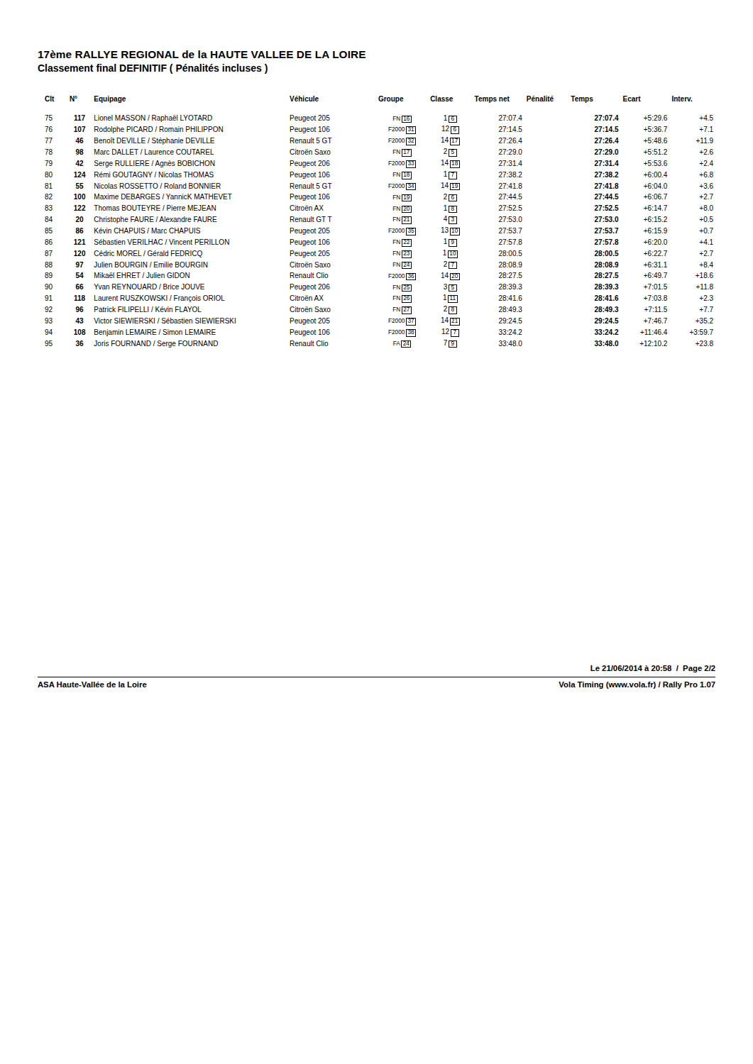17ème RALLYE REGIONAL de la HAUTE VALLEE DE LA LOIRE
Classement final DEFINITIF ( Pénalités incluses )
| Clt | N° | Equipage | Véhicule | Groupe | Classe | Temps net | Pénalité | Temps | Ecart | Interv. |
| --- | --- | --- | --- | --- | --- | --- | --- | --- | --- | --- |
| 75 | 117 | Lionel MASSON / Raphaël LYOTARD | Peugeot 205 | FN 16 | 1 6 | 27:07.4 | | 27:07.4 | +5:29.6 | +4.5 |
| 76 | 107 | Rodolphe PICARD / Romain PHILIPPON | Peugeot 106 | F2000 31 | 12 6 | 27:14.5 | | 27:14.5 | +5:36.7 | +7.1 |
| 77 | 46 | Benoît DEVILLE / Stéphanie DEVILLE | Renault 5 GT | F2000 32 | 14 17 | 27:26.4 | | 27:26.4 | +5:48.6 | +11.9 |
| 78 | 98 | Marc DALLET / Laurence COUTAREL | Citroën Saxo | FN 17 | 2 5 | 27:29.0 | | 27:29.0 | +5:51.2 | +2.6 |
| 79 | 42 | Serge RULLIERE / Agnès BOBICHON | Peugeot 206 | F2000 33 | 14 18 | 27:31.4 | | 27:31.4 | +5:53.6 | +2.4 |
| 80 | 124 | Rémi GOUTAGNY / Nicolas THOMAS | Peugeot 106 | FN 18 | 1 7 | 27:38.2 | | 27:38.2 | +6:00.4 | +6.8 |
| 81 | 55 | Nicolas ROSSETTO / Roland BONNIER | Renault 5 GT | F2000 34 | 14 19 | 27:41.8 | | 27:41.8 | +6:04.0 | +3.6 |
| 82 | 100 | Maxime DEBARGES / YannicK MATHEVET | Peugeot 106 | FN 19 | 2 6 | 27:44.5 | | 27:44.5 | +6:06.7 | +2.7 |
| 83 | 122 | Thomas BOUTEYRE / Pierre MEJEAN | Citroën AX | FN 20 | 1 8 | 27:52.5 | | 27:52.5 | +6:14.7 | +8.0 |
| 84 | 20 | Christophe FAURE / Alexandre FAURE | Renault GT T | FN 21 | 4 3 | 27:53.0 | | 27:53.0 | +6:15.2 | +0.5 |
| 85 | 86 | Kévin CHAPUIS / Marc CHAPUIS | Peugeot 205 | F2000 35 | 13 10 | 27:53.7 | | 27:53.7 | +6:15.9 | +0.7 |
| 86 | 121 | Sébastien VERILHAC / Vincent PERILLON | Peugeot 106 | FN 22 | 1 9 | 27:57.8 | | 27:57.8 | +6:20.0 | +4.1 |
| 87 | 120 | Cédric MOREL / Gérald FEDRICQ | Peugeot 205 | FN 23 | 1 10 | 28:00.5 | | 28:00.5 | +6:22.7 | +2.7 |
| 88 | 97 | Julien BOURGIN / Emilie BOURGIN | Citroën Saxo | FN 24 | 2 7 | 28:08.9 | | 28:08.9 | +6:31.1 | +8.4 |
| 89 | 54 | Mikaël EHRET / Julien GIDON | Renault Clio | F2000 36 | 14 20 | 28:27.5 | | 28:27.5 | +6:49.7 | +18.6 |
| 90 | 66 | Yvan REYNOUARD / Brice JOUVE | Peugeot 206 | FN 25 | 3 5 | 28:39.3 | | 28:39.3 | +7:01.5 | +11.8 |
| 91 | 118 | Laurent RUSZKOWSKI / François ORIOL | Citroën AX | FN 26 | 1 11 | 28:41.6 | | 28:41.6 | +7:03.8 | +2.3 |
| 92 | 96 | Patrick FILIPELLI / Kévin FLAYOL | Citroën Saxo | FN 27 | 2 8 | 28:49.3 | | 28:49.3 | +7:11.5 | +7.7 |
| 93 | 43 | Victor SIEWIERSKI / Sébastien SIEWIERSKI | Peugeot 205 | F2000 37 | 14 21 | 29:24.5 | | 29:24.5 | +7:46.7 | +35.2 |
| 94 | 108 | Benjamin LEMAIRE / Simon LEMAIRE | Peugeot 106 | F2000 38 | 12 7 | 33:24.2 | | 33:24.2 | +11:46.4 | +3:59.7 |
| 95 | 36 | Joris FOURNAND / Serge FOURNAND | Renault Clio | FA 24 | 7 9 | 33:48.0 | | 33:48.0 | +12:10.2 | +23.8 |
Le 21/06/2014 à 20:58 / Page 2/2
ASA Haute-Vallée de la Loire Vola Timing (www.vola.fr) / Rally Pro 1.07